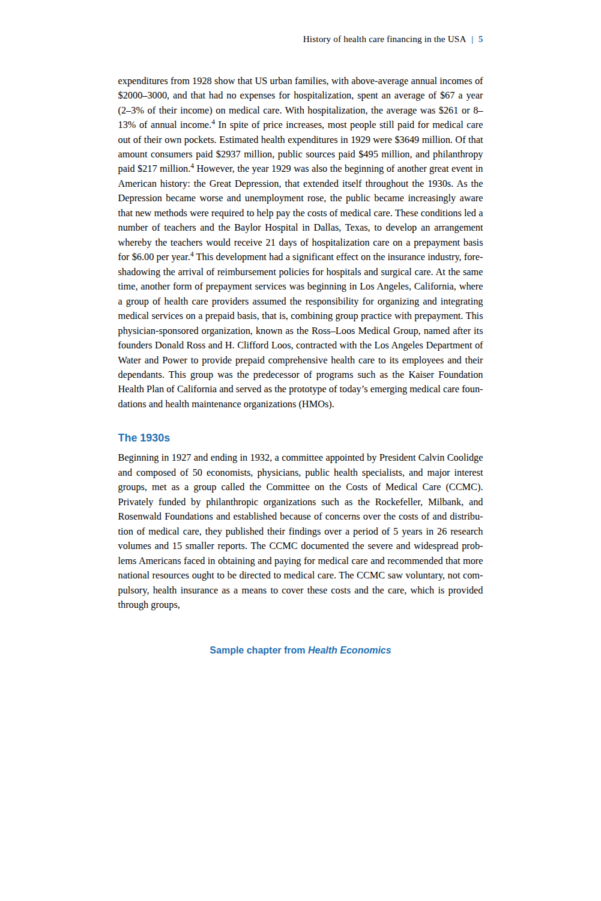History of health care financing in the USA|5
expenditures from 1928 show that US urban families, with above-average annual incomes of $2000–3000, and that had no expenses for hospitalization, spent an average of $67 a year (2–3% of their income) on medical care. With hospitalization, the average was $261 or 8–13% of annual income.4 In spite of price increases, most people still paid for medical care out of their own pockets. Estimated health expenditures in 1929 were $3649 million. Of that amount consumers paid $2937 million, public sources paid $495 million, and philanthropy paid $217 million.4 However, the year 1929 was also the beginning of another great event in American history: the Great Depression, that extended itself throughout the 1930s. As the Depression became worse and unemployment rose, the public became increasingly aware that new methods were required to help pay the costs of medical care. These conditions led a number of teachers and the Baylor Hospital in Dallas, Texas, to develop an arrangement whereby the teachers would receive 21 days of hospitalization care on a prepayment basis for $6.00 per year.4 This development had a significant effect on the insurance industry, foreshadowing the arrival of reimbursement policies for hospitals and surgical care. At the same time, another form of prepayment services was beginning in Los Angeles, California, where a group of health care providers assumed the responsibility for organizing and integrating medical services on a prepaid basis, that is, combining group practice with prepayment. This physician-sponsored organization, known as the Ross–Loos Medical Group, named after its founders Donald Ross and H. Clifford Loos, contracted with the Los Angeles Department of Water and Power to provide prepaid comprehensive health care to its employees and their dependants. This group was the predecessor of programs such as the Kaiser Foundation Health Plan of California and served as the prototype of today’s emerging medical care foundations and health maintenance organizations (HMOs).
The 1930s
Beginning in 1927 and ending in 1932, a committee appointed by President Calvin Coolidge and composed of 50 economists, physicians, public health specialists, and major interest groups, met as a group called the Committee on the Costs of Medical Care (CCMC). Privately funded by philanthropic organizations such as the Rockefeller, Milbank, and Rosenwald Foundations and established because of concerns over the costs of and distribution of medical care, they published their findings over a period of 5 years in 26 research volumes and 15 smaller reports. The CCMC documented the severe and widespread problems Americans faced in obtaining and paying for medical care and recommended that more national resources ought to be directed to medical care. The CCMC saw voluntary, not compulsory, health insurance as a means to cover these costs and the care, which is provided through groups,
Sample chapter from Health Economics